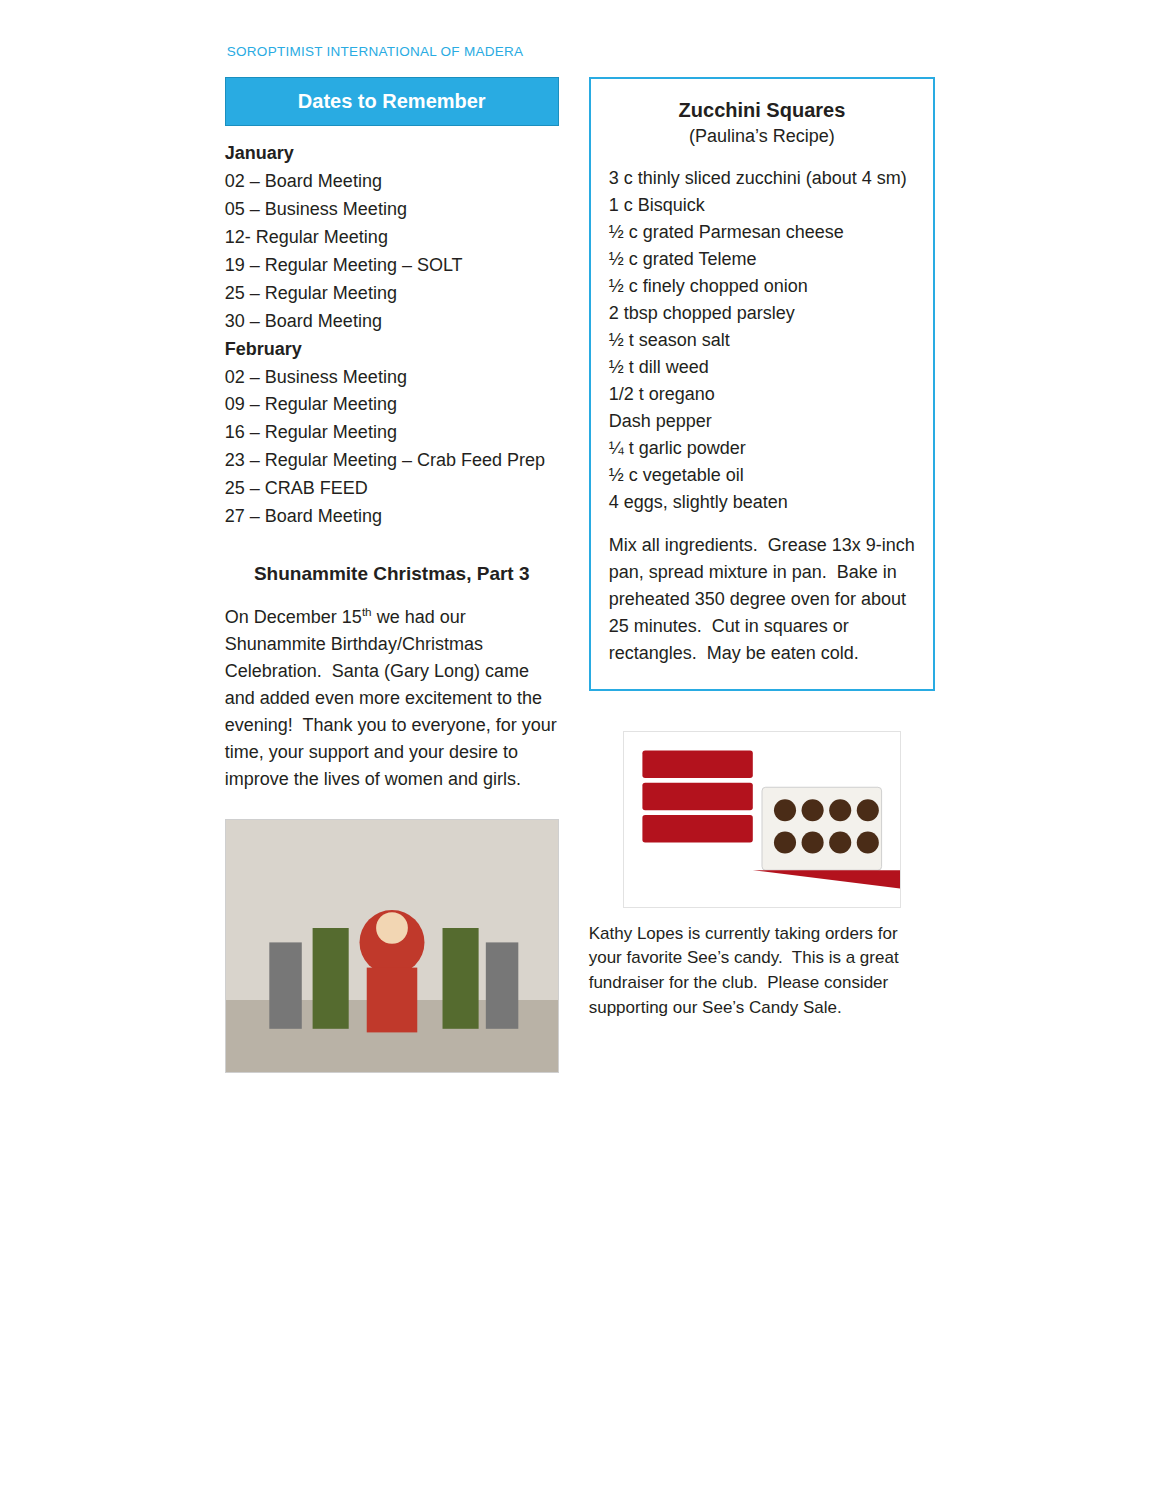SOROPTIMIST INTERNATIONAL OF MADERA
Dates to Remember
January
02 – Board Meeting
05 – Business Meeting
12- Regular Meeting
19 – Regular Meeting – SOLT
25 – Regular Meeting
30 – Board Meeting
February
02 – Business Meeting
09 – Regular Meeting
16 – Regular Meeting
23 – Regular Meeting – Crab Feed Prep
25 – CRAB FEED
27 – Board Meeting
Shunammite Christmas, Part 3
On December 15th we had our Shunammite Birthday/Christmas Celebration. Santa (Gary Long) came and added even more excitement to the evening! Thank you to everyone, for your time, your support and your desire to improve the lives of women and girls.
Zucchini Squares
(Paulina’s Recipe)
3 c thinly sliced zucchini (about 4 sm)
1 c Bisquick
½ c grated Parmesan cheese
½ c grated Teleme
½ c finely chopped onion
2 tbsp chopped parsley
½ t season salt
½ t dill weed
1/2 t oregano
Dash pepper
¼ t garlic powder
½ c vegetable oil
4 eggs, slightly beaten
Mix all ingredients. Grease 13x 9-inch pan, spread mixture in pan. Bake in preheated 350 degree oven for about 25 minutes. Cut in squares or rectangles. May be eaten cold.
Kathy Lopes is currently taking orders for your favorite See’s candy. This is a great fundraiser for the club. Please consider supporting our See’s Candy Sale.